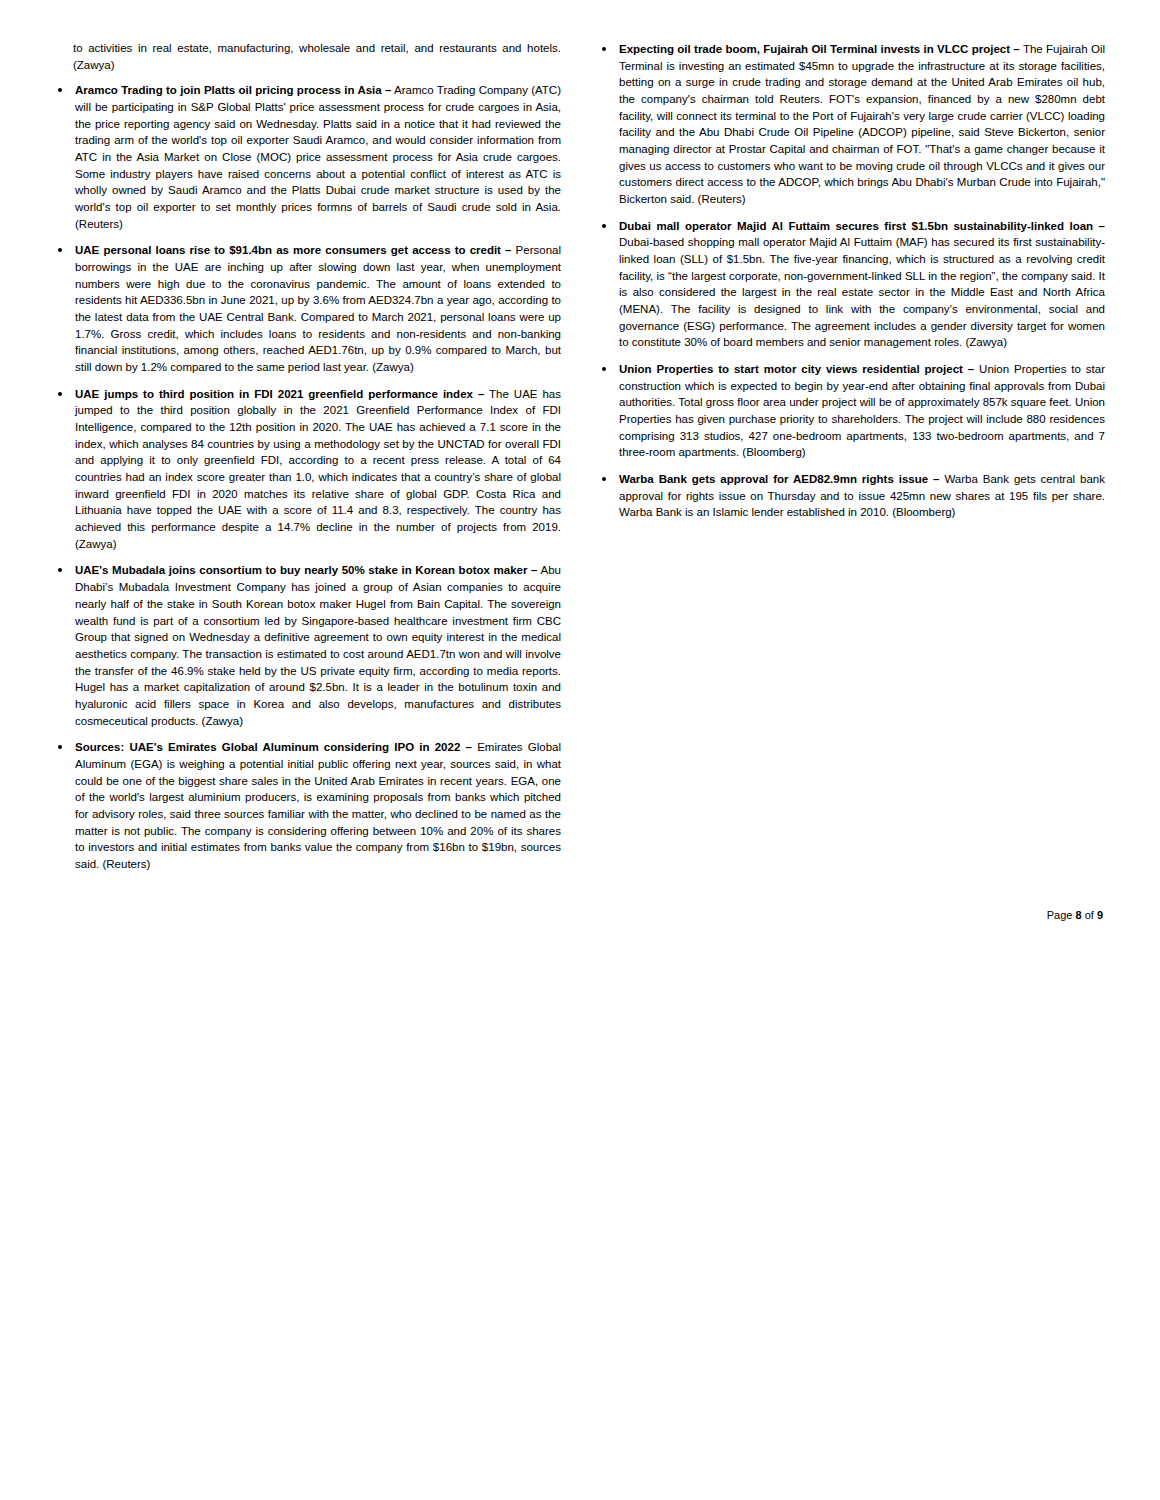to activities in real estate, manufacturing, wholesale and retail, and restaurants and hotels. (Zawya)
Aramco Trading to join Platts oil pricing process in Asia – Aramco Trading Company (ATC) will be participating in S&P Global Platts' price assessment process for crude cargoes in Asia, the price reporting agency said on Wednesday. Platts said in a notice that it had reviewed the trading arm of the world's top oil exporter Saudi Aramco, and would consider information from ATC in the Asia Market on Close (MOC) price assessment process for Asia crude cargoes. Some industry players have raised concerns about a potential conflict of interest as ATC is wholly owned by Saudi Aramco and the Platts Dubai crude market structure is used by the world's top oil exporter to set monthly prices formns of barrels of Saudi crude sold in Asia. (Reuters)
UAE personal loans rise to $91.4bn as more consumers get access to credit – Personal borrowings in the UAE are inching up after slowing down last year, when unemployment numbers were high due to the coronavirus pandemic. The amount of loans extended to residents hit AED336.5bn in June 2021, up by 3.6% from AED324.7bn a year ago, according to the latest data from the UAE Central Bank. Compared to March 2021, personal loans were up 1.7%. Gross credit, which includes loans to residents and non-residents and non-banking financial institutions, among others, reached AED1.76tn, up by 0.9% compared to March, but still down by 1.2% compared to the same period last year. (Zawya)
UAE jumps to third position in FDI 2021 greenfield performance index – The UAE has jumped to the third position globally in the 2021 Greenfield Performance Index of FDI Intelligence, compared to the 12th position in 2020. The UAE has achieved a 7.1 score in the index, which analyses 84 countries by using a methodology set by the UNCTAD for overall FDI and applying it to only greenfield FDI, according to a recent press release. A total of 64 countries had an index score greater than 1.0, which indicates that a country’s share of global inward greenfield FDI in 2020 matches its relative share of global GDP. Costa Rica and Lithuania have topped the UAE with a score of 11.4 and 8.3, respectively. The country has achieved this performance despite a 14.7% decline in the number of projects from 2019. (Zawya)
UAE's Mubadala joins consortium to buy nearly 50% stake in Korean botox maker – Abu Dhabi’s Mubadala Investment Company has joined a group of Asian companies to acquire nearly half of the stake in South Korean botox maker Hugel from Bain Capital. The sovereign wealth fund is part of a consortium led by Singapore-based healthcare investment firm CBC Group that signed on Wednesday a definitive agreement to own equity interest in the medical aesthetics company. The transaction is estimated to cost around AED1.7tn won and will involve the transfer of the 46.9% stake held by the US private equity firm, according to media reports. Hugel has a market capitalization of around $2.5bn. It is a leader in the botulinum toxin and hyaluronic acid fillers space in Korea and also develops, manufactures and distributes cosmeceutical products. (Zawya)
Sources: UAE's Emirates Global Aluminum considering IPO in 2022 – Emirates Global Aluminum (EGA) is weighing a potential initial public offering next year, sources said, in what could be one of the biggest share sales in the United Arab Emirates in recent years. EGA, one of the world's largest aluminium producers, is examining proposals from banks which pitched for advisory roles, said three sources familiar with the matter, who declined to be named as the matter is not public. The company is considering offering between 10% and 20% of its shares to investors and initial estimates from banks value the company from $16bn to $19bn, sources said. (Reuters)
Expecting oil trade boom, Fujairah Oil Terminal invests in VLCC project – The Fujairah Oil Terminal is investing an estimated $45mn to upgrade the infrastructure at its storage facilities, betting on a surge in crude trading and storage demand at the United Arab Emirates oil hub, the company's chairman told Reuters. FOT's expansion, financed by a new $280mn debt facility, will connect its terminal to the Port of Fujairah's very large crude carrier (VLCC) loading facility and the Abu Dhabi Crude Oil Pipeline (ADCOP) pipeline, said Steve Bickerton, senior managing director at Prostar Capital and chairman of FOT. "That's a game changer because it gives us access to customers who want to be moving crude oil through VLCCs and it gives our customers direct access to the ADCOP, which brings Abu Dhabi's Murban Crude into Fujairah," Bickerton said. (Reuters)
Dubai mall operator Majid Al Futtaim secures first $1.5bn sustainability-linked loan – Dubai-based shopping mall operator Majid Al Futtaim (MAF) has secured its first sustainability-linked loan (SLL) of $1.5bn. The five-year financing, which is structured as a revolving credit facility, is “the largest corporate, non-government-linked SLL in the region”, the company said. It is also considered the largest in the real estate sector in the Middle East and North Africa (MENA). The facility is designed to link with the company’s environmental, social and governance (ESG) performance. The agreement includes a gender diversity target for women to constitute 30% of board members and senior management roles. (Zawya)
Union Properties to start motor city views residential project – Union Properties to star construction which is expected to begin by year-end after obtaining final approvals from Dubai authorities. Total gross floor area under project will be of approximately 857k square feet. Union Properties has given purchase priority to shareholders. The project will include 880 residences comprising 313 studios, 427 one-bedroom apartments, 133 two-bedroom apartments, and 7 three-room apartments. (Bloomberg)
Warba Bank gets approval for AED82.9mn rights issue – Warba Bank gets central bank approval for rights issue on Thursday and to issue 425mn new shares at 195 fils per share. Warba Bank is an Islamic lender established in 2010. (Bloomberg)
Page 8 of 9